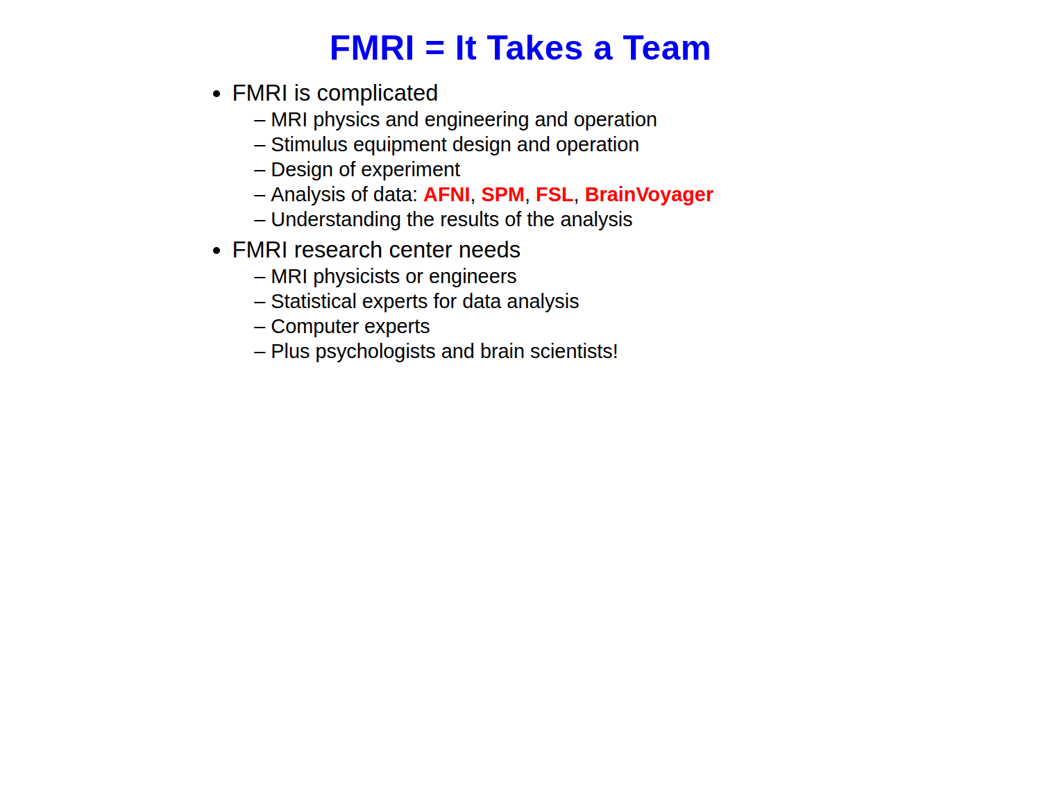FMRI = It Takes a Team
FMRI is complicated
MRI physics and engineering and operation
Stimulus equipment design and operation
Design of experiment
Analysis of data: AFNI, SPM, FSL, BrainVoyager
Understanding the results of the analysis
FMRI research center needs
MRI physicists or engineers
Statistical experts for data analysis
Computer experts
Plus psychologists and brain scientists!